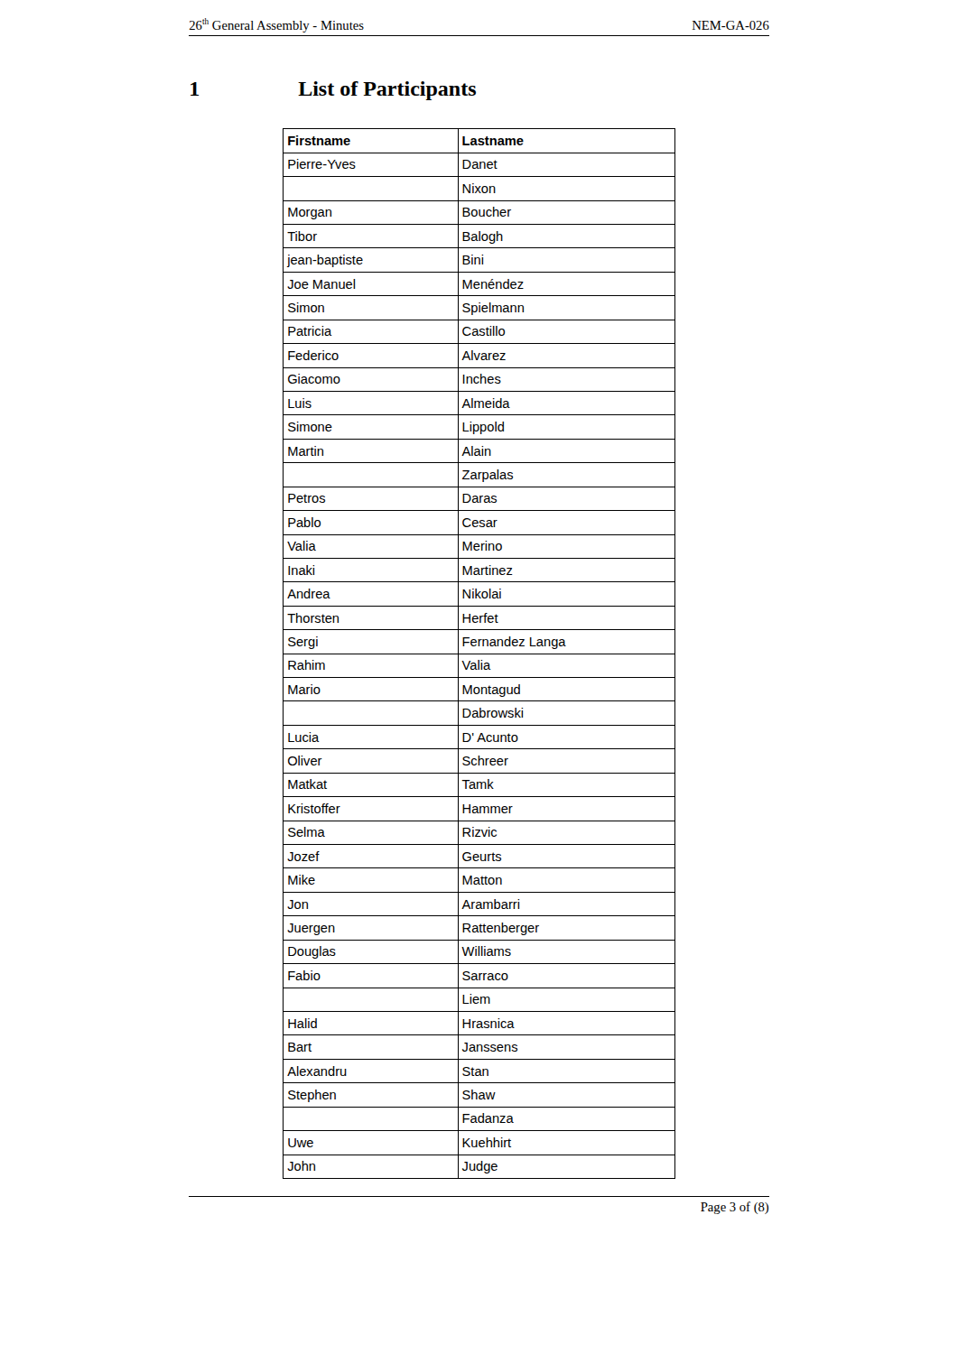26th General Assembly - Minutes
NEM-GA-026
1 List of Participants
| Firstname | Lastname |
| --- | --- |
| Pierre-Yves | Danet |
| | Nixon |
| Morgan | Boucher |
| Tibor | Balogh |
| jean-baptiste | Bini |
| Joe Manuel | Menéndez |
| Simon | Spielmann |
| Patricia | Castillo |
| Federico | Alvarez |
| Giacomo | Inches |
| Luis | Almeida |
| Simone | Lippold |
| Martin | Alain |
| | Zarpalas |
| Petros | Daras |
| Pablo | Cesar |
| Valia | Merino |
| Inaki | Martinez |
| Andrea | Nikolai |
| Thorsten | Herfet |
| Sergi | Fernandez Langa |
| Rahim | Valia |
| Mario | Montagud |
| | Dabrowski |
| Lucia | D' Acunto |
| Oliver | Schreer |
| Matkat | Tamk |
| Kristoffer | Hammer |
| Selma | Rizvic |
| Jozef | Geurts |
| Mike | Matton |
| Jon | Arambarri |
| Juergen | Rattenberger |
| Douglas | Williams |
| Fabio | Sarraco |
| | Liem |
| Halid | Hrasnica |
| Bart | Janssens |
| Alexandru | Stan |
| Stephen | Shaw |
| | Fadanza |
| Uwe | Kuehhirt |
| John | Judge |
Page 3 of (8)